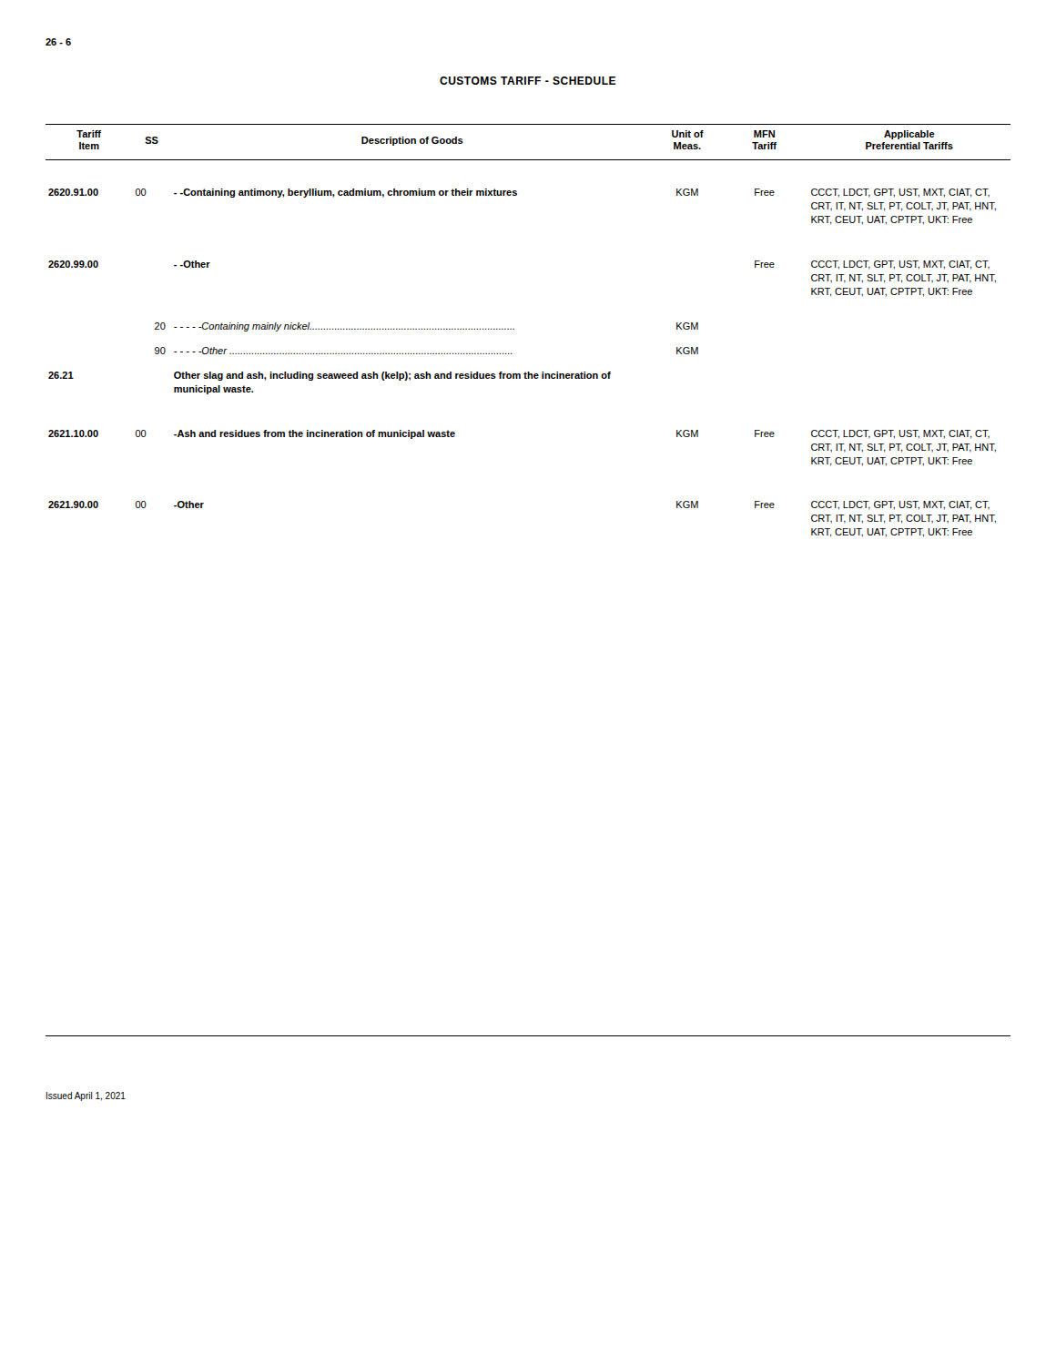26 - 6
CUSTOMS TARIFF - SCHEDULE
| Tariff Item | SS | Description of Goods | Unit of Meas. | MFN Tariff | Applicable Preferential Tariffs |
| --- | --- | --- | --- | --- | --- |
| 2620.91.00 | 00 | - -Containing antimony, beryllium, cadmium, chromium or their mixtures | KGM | Free | CCCT, LDCT, GPT, UST, MXT, CIAT, CT, CRT, IT, NT, SLT, PT, COLT, JT, PAT, HNT, KRT, CEUT, UAT, CPTPT, UKT: Free |
| 2620.99.00 | | - -Other | | Free | CCCT, LDCT, GPT, UST, MXT, CIAT, CT, CRT, IT, NT, SLT, PT, COLT, JT, PAT, HNT, KRT, CEUT, UAT, CPTPT, UKT: Free |
| | 20 | - - - - -Containing mainly nickel.......................................................................... | KGM | | |
| | 90 | - - - - -Other ...................................................................................................... | KGM | | |
| 26.21 | | Other slag and ash, including seaweed ash (kelp); ash and residues from the incineration of municipal waste. | | | |
| 2621.10.00 | 00 | -Ash and residues from the incineration of municipal waste | KGM | Free | CCCT, LDCT, GPT, UST, MXT, CIAT, CT, CRT, IT, NT, SLT, PT, COLT, JT, PAT, HNT, KRT, CEUT, UAT, CPTPT, UKT: Free |
| 2621.90.00 | 00 | -Other | KGM | Free | CCCT, LDCT, GPT, UST, MXT, CIAT, CT, CRT, IT, NT, SLT, PT, COLT, JT, PAT, HNT, KRT, CEUT, UAT, CPTPT, UKT: Free |
Issued April 1, 2021